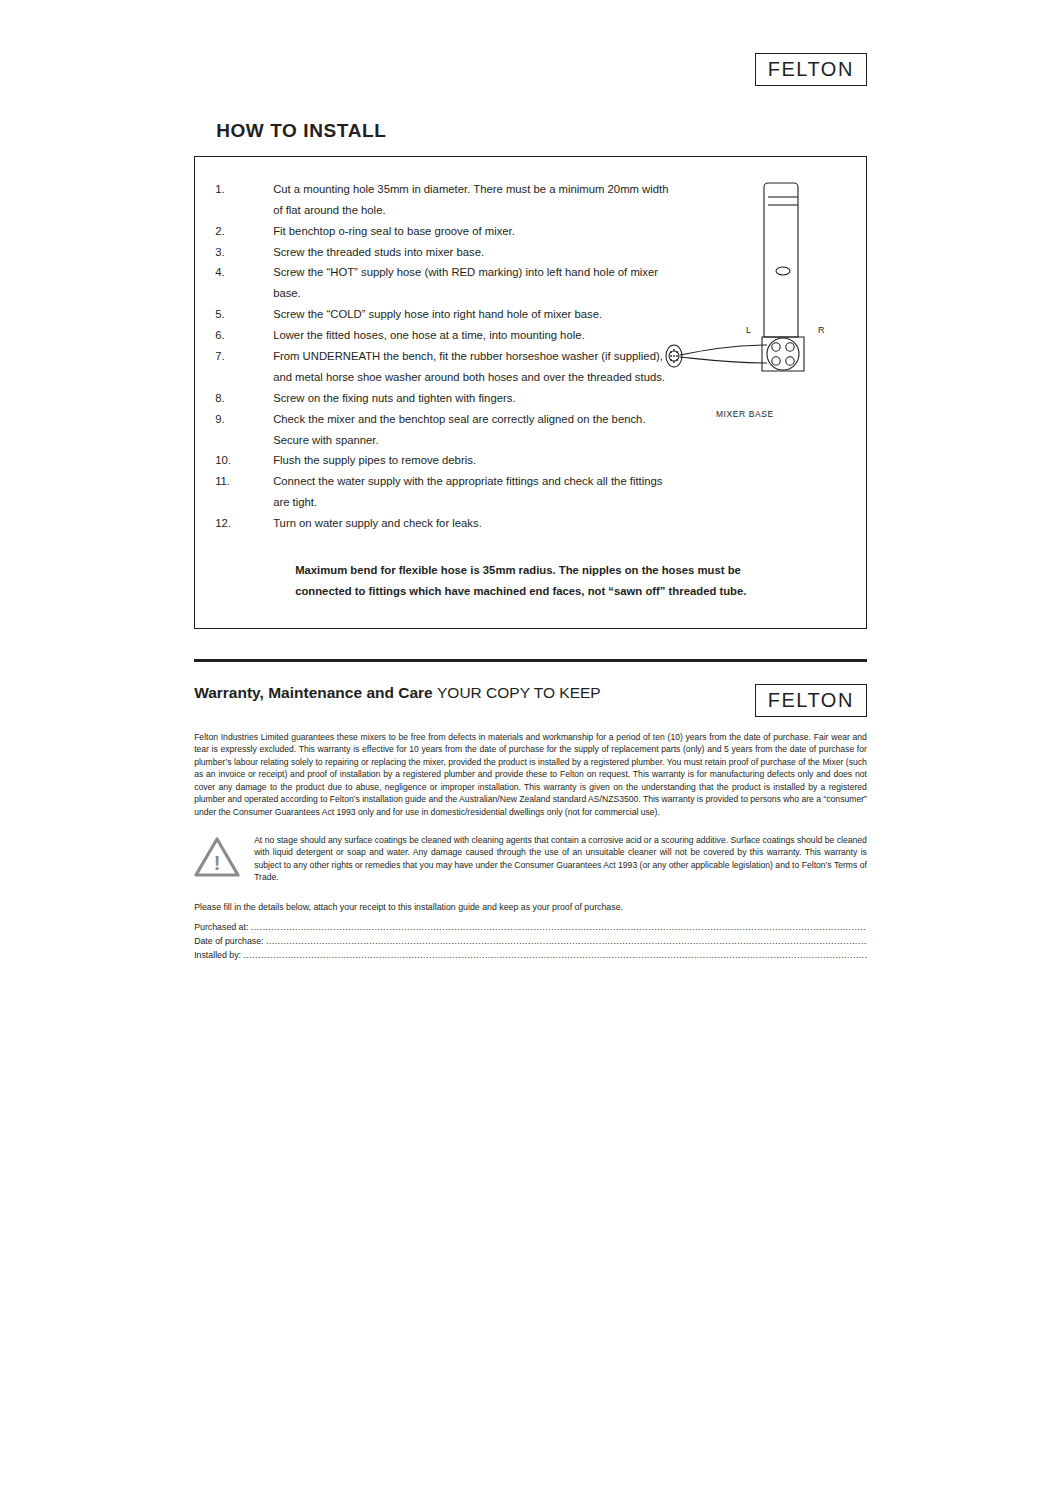FELTON
HOW TO INSTALL
L R
MIXER BASE
| 1. | Cut a mounting hole 35mm in diameter. There must be a minimum 20mm width of flat around the hole. |
| 2. | Fit benchtop o-ring seal to base groove of mixer. |
| 3. | Screw the threaded studs into mixer base. |
| 4. | Screw the “HOT” supply hose (with RED marking) into left hand hole of mixer base. |
| 5. | Screw the “COLD” supply hose into right hand hole of mixer base. |
| 6. | Lower the fitted hoses, one hose at a time, into mounting hole. |
| 7. | From UNDERNEATH the bench, fit the rubber horseshoe washer (if supplied), and metal horse shoe washer around both hoses and over the threaded studs. |
| 8. | Screw on the fixing nuts and tighten with fingers. |
| 9. | Check the mixer and the benchtop seal are correctly aligned on the bench. Secure with spanner. |
| 10. | Flush the supply pipes to remove debris. |
| 11. | Connect the water supply with the appropriate fittings and check all the fittings are tight. |
| 12. | Turn on water supply and check for leaks. |
Maximum bend for flexible hose is 35mm radius. The nipples on the hoses must be connected to fittings which have machined end faces, not “sawn off” threaded tube.
Warranty, Maintenance and Care YOUR COPY TO KEEP
FELTON
Felton Industries Limited guarantees these mixers to be free from defects in materials and workmanship for a period of ten (10) years from the date of purchase. Fair wear and tear is expressly excluded. This warranty is effective for 10 years from the date of purchase for the supply of replacement parts (only) and 5 years from the date of purchase for plumber’s labour relating solely to repairing or replacing the mixer, provided the product is installed by a registered plumber. You must retain proof of purchase of the Mixer (such as an invoice or receipt) and proof of installation by a registered plumber and provide these to Felton on request. This warranty is for manufacturing defects only and does not cover any damage to the product due to abuse, negligence or improper installation. This warranty is given on the understanding that the product is installed by a registered plumber and operated according to Felton’s installation guide and the Australian/New Zealand standard AS/NZS3500. This warranty is provided to persons who are a “consumer” under the Consumer Guarantees Act 1993 only and for use in domestic/residential dwellings only (not for commercial use).
!
At no stage should any surface coatings be cleaned with cleaning agents that contain a corrosive acid or a scouring additive. Surface coatings should be cleaned with liquid detergent or soap and water. Any damage caused through the use of an unsuitable cleaner will not be covered by this warranty. This warranty is subject to any other rights or remedies that you may have under the Consumer Guarantees Act 1993 (or any other applicable legislation) and to Felton’s Terms of Trade.
Please fill in the details below, attach your receipt to this installation guide and keep as your proof of purchase.
Purchased at: .........................................................................................................................................................................................................................................................................
Date of purchase: ..................................................................................................................................................................................................................................................................
Installed by: ...........................................................................................................................................................................................................................................................................